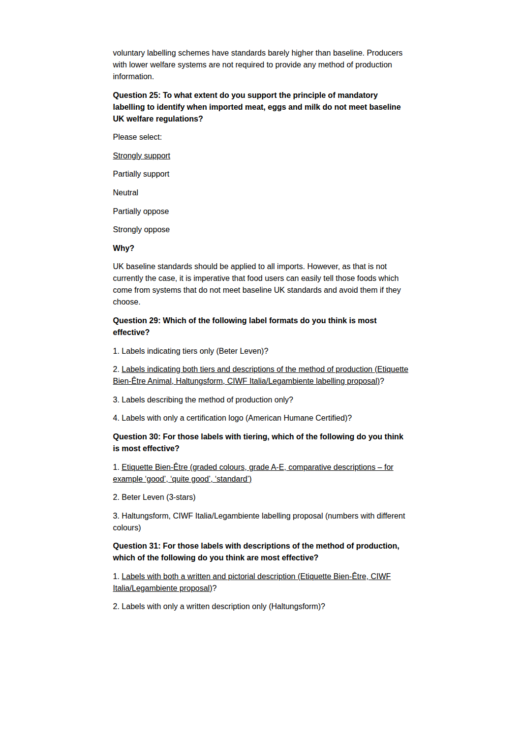voluntary labelling schemes have standards barely higher than baseline. Producers with lower welfare systems are not required to provide any method of production information.
Question 25: To what extent do you support the principle of mandatory labelling to identify when imported meat, eggs and milk do not meet baseline UK welfare regulations?
Please select:
Strongly support
Partially support
Neutral
Partially oppose
Strongly oppose
Why?
UK baseline standards should be applied to all imports. However, as that is not currently the case, it is imperative that food users can easily tell those foods which come from systems that do not meet baseline UK standards and avoid them if they choose.
Question 29: Which of the following label formats do you think is most effective?
1. Labels indicating tiers only (Beter Leven)?
2. Labels indicating both tiers and descriptions of the method of production (Etiquette Bien-Être Animal, Haltungsform, CIWF Italia/Legambiente labelling proposal)?
3. Labels describing the method of production only?
4. Labels with only a certification logo (American Humane Certified)?
Question 30: For those labels with tiering, which of the following do you think is most effective?
1. Etiquette Bien-Être (graded colours, grade A-E, comparative descriptions – for example ‘good’, ‘quite good’, ‘standard’)
2. Beter Leven (3-stars)
3. Haltungsform, CIWF Italia/Legambiente labelling proposal (numbers with different colours)
Question 31: For those labels with descriptions of the method of production, which of the following do you think are most effective?
1. Labels with both a written and pictorial description (Etiquette Bien-Être, CIWF Italia/Legambiente proposal)?
2. Labels with only a written description only (Haltungsform)?